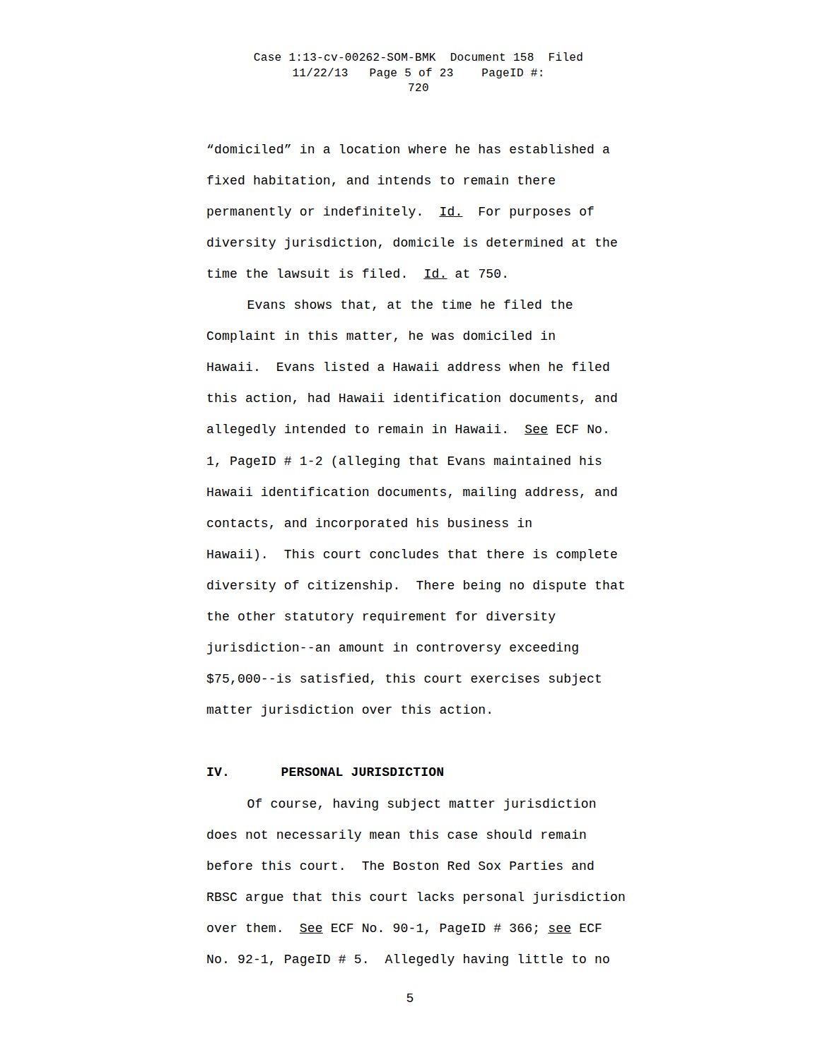Case 1:13-cv-00262-SOM-BMK Document 158 Filed 11/22/13 Page 5 of 23 PageID #:
720
“domiciled” in a location where he has established a fixed habitation, and intends to remain there permanently or indefinitely. Id. For purposes of diversity jurisdiction, domicile is determined at the time the lawsuit is filed. Id. at 750.
Evans shows that, at the time he filed the Complaint in this matter, he was domiciled in Hawaii. Evans listed a Hawaii address when he filed this action, had Hawaii identification documents, and allegedly intended to remain in Hawaii. See ECF No. 1, PageID # 1-2 (alleging that Evans maintained his Hawaii identification documents, mailing address, and contacts, and incorporated his business in Hawaii). This court concludes that there is complete diversity of citizenship. There being no dispute that the other statutory requirement for diversity jurisdiction--an amount in controversy exceeding $75,000--is satisfied, this court exercises subject matter jurisdiction over this action.
IV. PERSONAL JURISDICTION
Of course, having subject matter jurisdiction does not necessarily mean this case should remain before this court. The Boston Red Sox Parties and RBSC argue that this court lacks personal jurisdiction over them. See ECF No. 90-1, PageID # 366; see ECF No. 92-1, PageID # 5. Allegedly having little to no
5